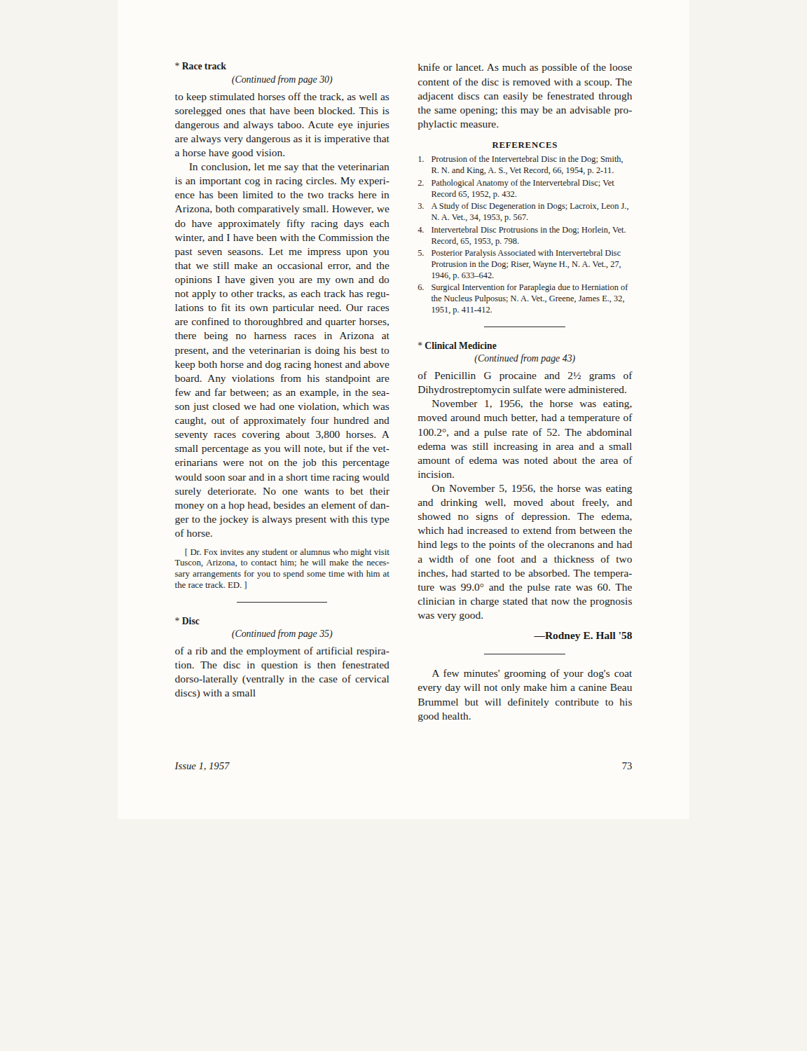* Race track
(Continued from page 30)
to keep stimulated horses off the track, as well as sorelegged ones that have been blocked. This is dangerous and always taboo. Acute eye injuries are always very dangerous as it is imperative that a horse have good vision.
In conclusion, let me say that the veterinarian is an important cog in racing circles. My experience has been limited to the two tracks here in Arizona, both comparatively small. However, we do have approximately fifty racing days each winter, and I have been with the Commission the past seven seasons. Let me impress upon you that we still make an occasional error, and the opinions I have given you are my own and do not apply to other tracks, as each track has regulations to fit its own particular need. Our races are confined to thoroughbred and quarter horses, there being no harness races in Arizona at present, and the veterinarian is doing his best to keep both horse and dog racing honest and above board. Any violations from his standpoint are few and far between; as an example, in the season just closed we had one violation, which was caught, out of approximately four hundred and seventy races covering about 3,800 horses. A small percentage as you will note, but if the veterinarians were not on the job this percentage would soon soar and in a short time racing would surely deteriorate. No one wants to bet their money on a hop head, besides an element of danger to the jockey is always present with this type of horse.
[ Dr. Fox invites any student or alumnus who might visit Tuscon, Arizona, to contact him; he will make the necessary arrangements for you to spend some time with him at the race track. ED. ]
* Disc
(Continued from page 35)
of a rib and the employment of artificial respiration. The disc in question is then fenestrated dorso-laterally (ventrally in the case of cervical discs) with a small
knife or lancet. As much as possible of the loose content of the disc is removed with a scoup. The adjacent discs can easily be fenestrated through the same opening; this may be an advisable prophylactic measure.
REFERENCES
1. Protrusion of the Intervertebral Disc in the Dog; Smith, R. N. and King, A. S., Vet Record, 66, 1954, p. 2-11.
2. Pathological Anatomy of the Intervertebral Disc; Vet Record 65, 1952, p. 432.
3. A Study of Disc Degeneration in Dogs; Lacroix, Leon J., N. A. Vet., 34, 1953, p. 567.
4. Intervertebral Disc Protrusions in the Dog; Horlein, Vet. Record, 65, 1953, p. 798.
5. Posterior Paralysis Associated with Intervertebral Disc Protrusion in the Dog; Riser, Wayne H., N. A. Vet., 27, 1946, p. 633–642.
6. Surgical Intervention for Paraplegia due to Herniation of the Nucleus Pulposus; N. A. Vet., Greene, James E., 32, 1951, p. 411-412.
* Clinical Medicine
(Continued from page 43)
of Penicillin G procaine and 2½ grams of Dihydrostreptomycin sulfate were administered.
November 1, 1956, the horse was eating, moved around much better, had a temperature of 100.2°, and a pulse rate of 52. The abdominal edema was still increasing in area and a small amount of edema was noted about the area of incision.
On November 5, 1956, the horse was eating and drinking well, moved about freely, and showed no signs of depression. The edema, which had increased to extend from between the hind legs to the points of the olecranons and had a width of one foot and a thickness of two inches, had started to be absorbed. The temperature was 99.0° and the pulse rate was 60. The clinician in charge stated that now the prognosis was very good.
—Rodney E. Hall '58
A few minutes' grooming of your dog's coat every day will not only make him a canine Beau Brummel but will definitely contribute to his good health.
Issue 1, 1957
73